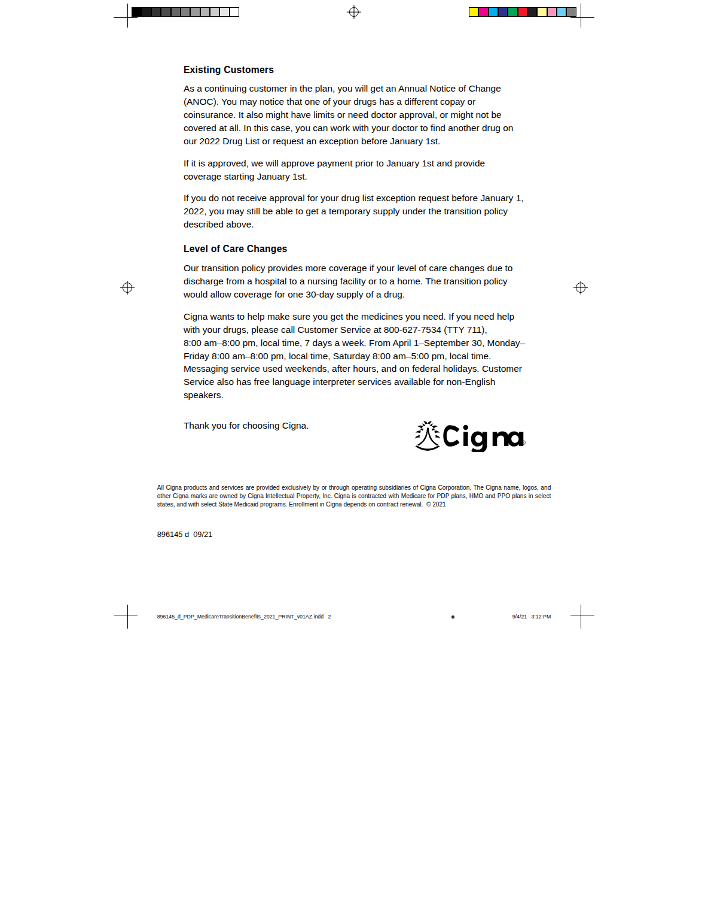Existing Customers
As a continuing customer in the plan, you will get an Annual Notice of Change (ANOC). You may notice that one of your drugs has a different copay or coinsurance. It also might have limits or need doctor approval, or might not be covered at all. In this case, you can work with your doctor to find another drug on our 2022 Drug List or request an exception before January 1st.
If it is approved, we will approve payment prior to January 1st and provide coverage starting January 1st.
If you do not receive approval for your drug list exception request before January 1, 2022, you may still be able to get a temporary supply under the transition policy described above.
Level of Care Changes
Our transition policy provides more coverage if your level of care changes due to discharge from a hospital to a nursing facility or to a home. The transition policy would allow coverage for one 30-day supply of a drug.
Cigna wants to help make sure you get the medicines you need. If you need help with your drugs, please call Customer Service at 800-627-7534 (TTY 711), 8:00 am–8:00 pm, local time, 7 days a week. From April 1–September 30, Monday–Friday 8:00 am–8:00 pm, local time, Saturday 8:00 am–5:00 pm, local time. Messaging service used weekends, after hours, and on federal holidays. Customer Service also has free language interpreter services available for non-English speakers.
Thank you for choosing Cigna.
R
All Cigna products and services are provided exclusively by or through operating subsidiaries of Cigna Corporation. The Cigna name, logos, and other Cigna marks are owned by Cigna Intellectual Property, Inc. Cigna is contracted with Medicare for PDP plans, HMO and PPO plans in select states, and with select State Medicaid programs. Enrollment in Cigna depends on contract renewal. © 2021
896145 d 09/21
896145_d_PDP_MedicareTransitionBenefits_2021_PRINT_v01AZ.indd 2 ◈ 9/4/21 3:12 PM